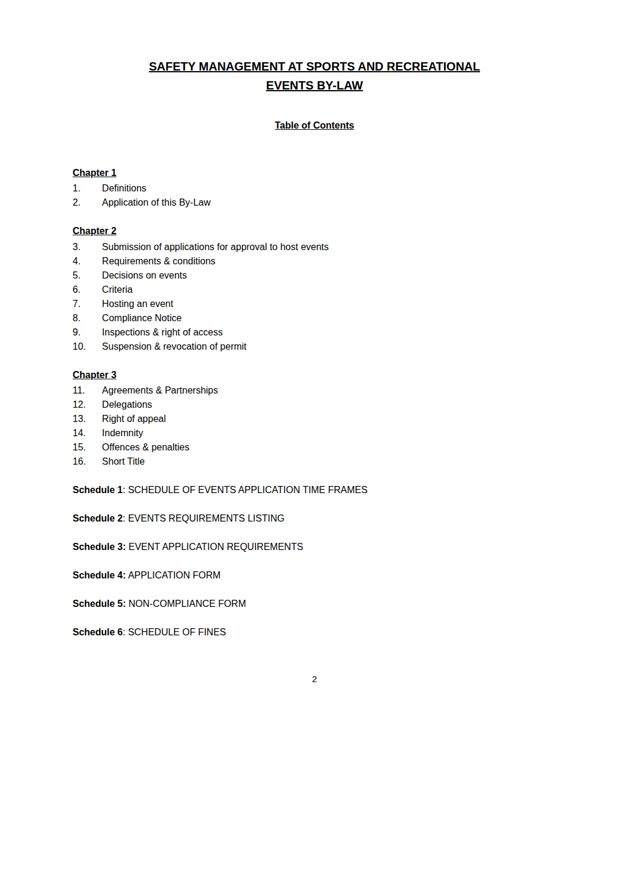SAFETY MANAGEMENT AT SPORTS AND RECREATIONAL
EVENTS BY-LAW
Table of Contents
Chapter 1
1. Definitions
2. Application of this By-Law
Chapter 2
3. Submission of applications for approval to host events
4. Requirements & conditions
5. Decisions on events
6. Criteria
7. Hosting an event
8. Compliance Notice
9. Inspections & right of access
10. Suspension & revocation of permit
Chapter 3
11. Agreements & Partnerships
12. Delegations
13. Right of appeal
14. Indemnity
15. Offences & penalties
16. Short Title
Schedule 1: SCHEDULE OF EVENTS APPLICATION TIME FRAMES
Schedule 2: EVENTS REQUIREMENTS LISTING
Schedule 3: EVENT APPLICATION REQUIREMENTS
Schedule 4: APPLICATION FORM
Schedule 5: NON-COMPLIANCE FORM
Schedule 6: SCHEDULE OF FINES
2